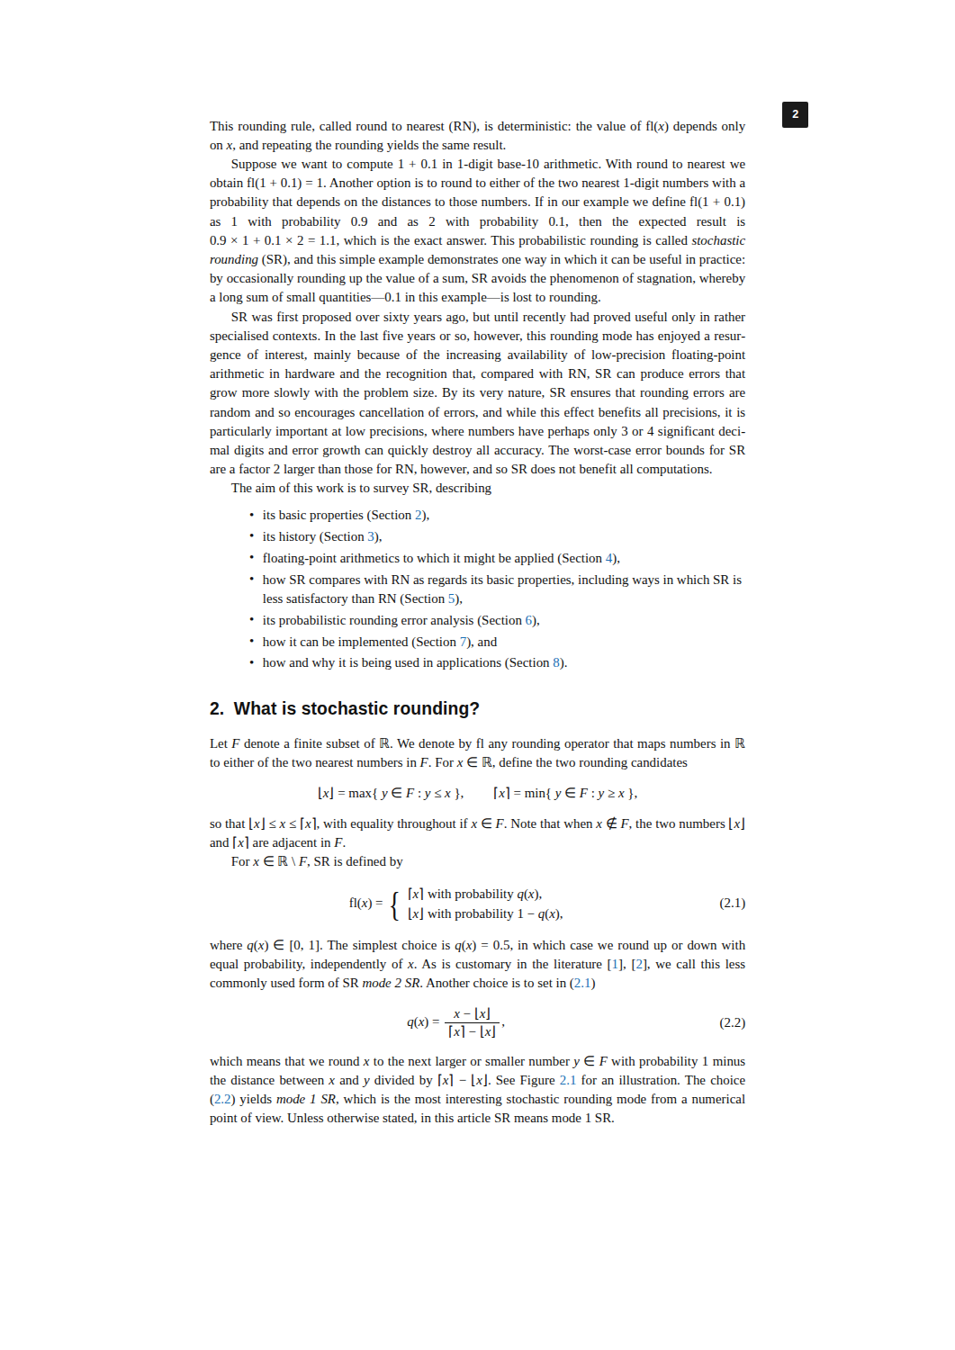2
This rounding rule, called round to nearest (RN), is deterministic: the value of fl(x) depends only on x, and repeating the rounding yields the same result.
Suppose we want to compute 1 + 0.1 in 1-digit base-10 arithmetic. With round to nearest we obtain fl(1 + 0.1) = 1. Another option is to round to either of the two nearest 1-digit numbers with a probability that depends on the distances to those numbers. If in our example we define fl(1 + 0.1) as 1 with probability 0.9 and as 2 with probability 0.1, then the expected result is 0.9 × 1 + 0.1 × 2 = 1.1, which is the exact answer. This probabilistic rounding is called stochastic rounding (SR), and this simple example demonstrates one way in which it can be useful in practice: by occasionally rounding up the value of a sum, SR avoids the phenomenon of stagnation, whereby a long sum of small quantities—0.1 in this example—is lost to rounding.
SR was first proposed over sixty years ago, but until recently had proved useful only in rather specialised contexts. In the last five years or so, however, this rounding mode has enjoyed a resurgence of interest, mainly because of the increasing availability of low-precision floating-point arithmetic in hardware and the recognition that, compared with RN, SR can produce errors that grow more slowly with the problem size. By its very nature, SR ensures that rounding errors are random and so encourages cancellation of errors, and while this effect benefits all precisions, it is particularly important at low precisions, where numbers have perhaps only 3 or 4 significant decimal digits and error growth can quickly destroy all accuracy. The worst-case error bounds for SR are a factor 2 larger than those for RN, however, and so SR does not benefit all computations.
The aim of this work is to survey SR, describing
its basic properties (Section 2),
its history (Section 3),
floating-point arithmetics to which it might be applied (Section 4),
how SR compares with RN as regards its basic properties, including ways in which SR is less satisfactory than RN (Section 5),
its probabilistic rounding error analysis (Section 6),
how it can be implemented (Section 7), and
how and why it is being used in applications (Section 8).
2. What is stochastic rounding?
Let F denote a finite subset of ℝ. We denote by fl any rounding operator that maps numbers in ℝ to either of the two nearest numbers in F. For x ∈ ℝ, define the two rounding candidates
⌊x⌋ = max{ y ∈ F : y ≤ x }, ⌈x⌉ = min{ y ∈ F : y ≥ x },
so that ⌊x⌋ ≤ x ≤ ⌈x⌉, with equality throughout if x ∈ F. Note that when x ∉ F, the two numbers ⌊x⌋ and ⌈x⌉ are adjacent in F.
For x ∈ ℝ \ F, SR is defined by
fl(x) = {
⌈x⌉ with probability q(x),
⌊x⌋ with probability 1 − q(x),
(2.1)
where q(x) ∈ [0, 1]. The simplest choice is q(x) = 0.5, in which case we round up or down with equal probability, independently of x. As is customary in the literature [1], [2], we call this less commonly used form of SR mode 2 SR. Another choice is to set in (2.1)
q(x) = x − ⌊x⌋ ⌈x⌉ − ⌊x⌋ ,
(2.2)
which means that we round x to the next larger or smaller number y ∈ F with probability 1 minus the distance between x and y divided by ⌈x⌉ − ⌊x⌋. See Figure 2.1 for an illustration. The choice (2.2) yields mode 1 SR, which is the most interesting stochastic rounding mode from a numerical point of view. Unless otherwise stated, in this article SR means mode 1 SR.